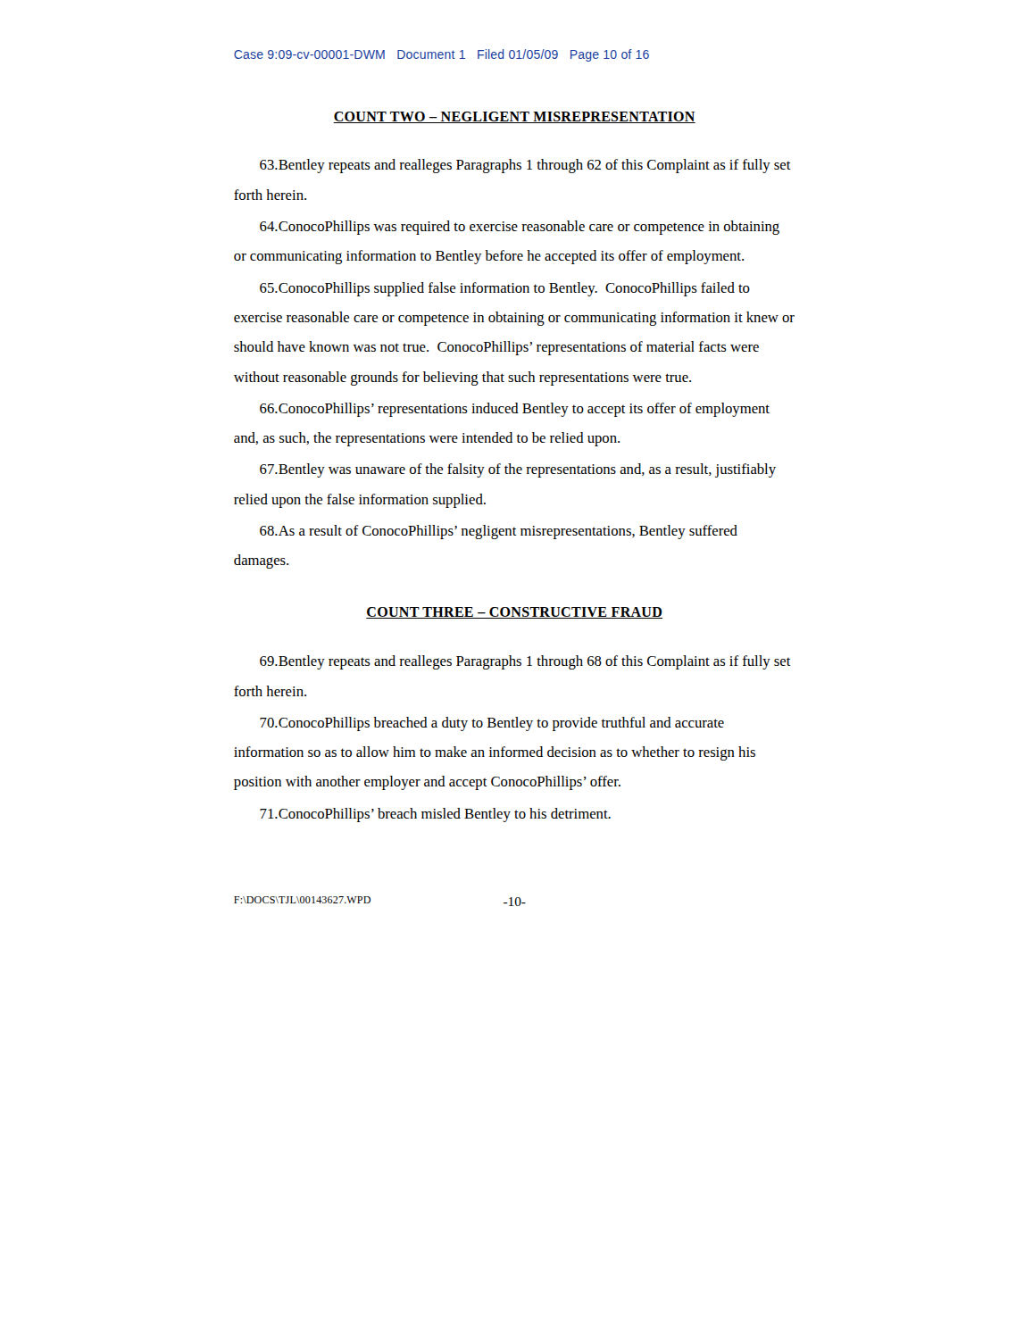Case 9:09-cv-00001-DWM Document 1 Filed 01/05/09 Page 10 of 16
COUNT TWO – NEGLIGENT MISREPRESENTATION
63. Bentley repeats and realleges Paragraphs 1 through 62 of this Complaint as if fully set forth herein.
64. ConocoPhillips was required to exercise reasonable care or competence in obtaining or communicating information to Bentley before he accepted its offer of employment.
65. ConocoPhillips supplied false information to Bentley. ConocoPhillips failed to exercise reasonable care or competence in obtaining or communicating information it knew or should have known was not true. ConocoPhillips’ representations of material facts were without reasonable grounds for believing that such representations were true.
66. ConocoPhillips’ representations induced Bentley to accept its offer of employment and, as such, the representations were intended to be relied upon.
67. Bentley was unaware of the falsity of the representations and, as a result, justifiably relied upon the false information supplied.
68. As a result of ConocoPhillips’ negligent misrepresentations, Bentley suffered damages.
COUNT THREE – CONSTRUCTIVE FRAUD
69. Bentley repeats and realleges Paragraphs 1 through 68 of this Complaint as if fully set forth herein.
70. ConocoPhillips breached a duty to Bentley to provide truthful and accurate information so as to allow him to make an informed decision as to whether to resign his position with another employer and accept ConocoPhillips’ offer.
71. ConocoPhillips’ breach misled Bentley to his detriment.
F:\DOCS\TJL\00143627.WPD -10-